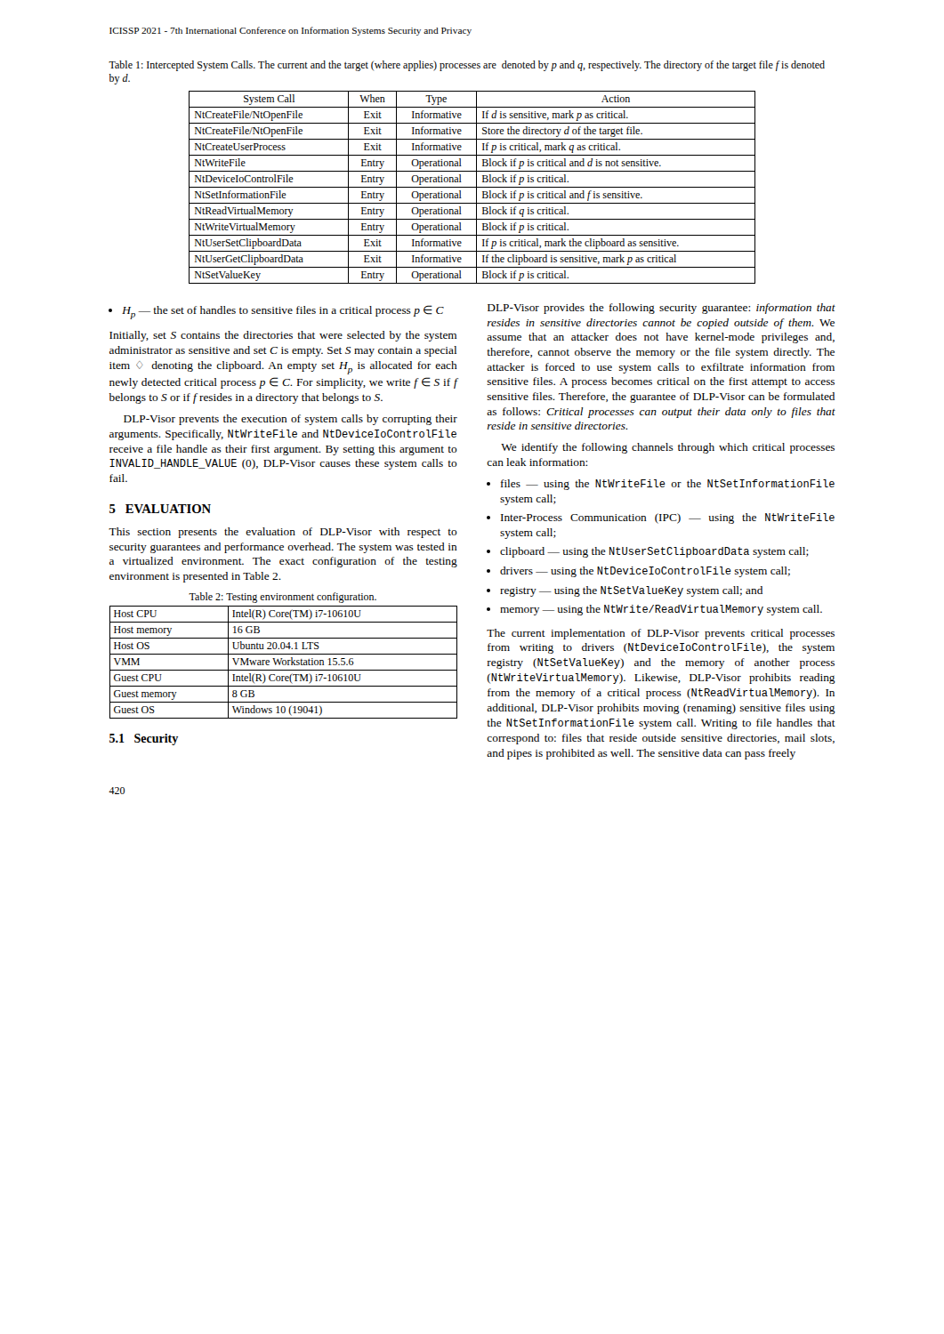ICISSP 2021 - 7th International Conference on Information Systems Security and Privacy
Table 1: Intercepted System Calls. The current and the target (where applies) processes are denoted by p and q, respectively. The directory of the target file f is denoted by d.
| System Call | When | Type | Action |
| --- | --- | --- | --- |
| NtCreateFile/NtOpenFile | Exit | Informative | If d is sensitive, mark p as critical. |
| NtCreateFile/NtOpenFile | Exit | Informative | Store the directory d of the target file. |
| NtCreateUserProcess | Exit | Informative | If p is critical, mark q as critical. |
| NtWriteFile | Entry | Operational | Block if p is critical and d is not sensitive. |
| NtDeviceIoControlFile | Entry | Operational | Block if p is critical. |
| NtSetInformationFile | Entry | Operational | Block if p is critical and f is sensitive. |
| NtReadVirtualMemory | Entry | Operational | Block if q is critical. |
| NtWriteVirtualMemory | Entry | Operational | Block if p is critical. |
| NtUserSetClipboardData | Exit | Informative | If p is critical, mark the clipboard as sensitive. |
| NtUserGetClipboardData | Exit | Informative | If the clipboard is sensitive, mark p as critical |
| NtSetValueKey | Entry | Operational | Block if p is critical. |
Hp — the set of handles to sensitive files in a critical process p ∈ C
Initially, set S contains the directories that were selected by the system administrator as sensitive and set C is empty. Set S may contain a special item ♢ denoting the clipboard. An empty set Hp is allocated for each newly detected critical process p ∈ C. For simplicity, we write f ∈ S if f belongs to S or if f resides in a directory that belongs to S.
DLP-Visor prevents the execution of system calls by corrupting their arguments. Specifically, NtWriteFile and NtDeviceIoControlFile receive a file handle as their first argument. By setting this argument to INVALID_HANDLE_VALUE (0), DLP-Visor causes these system calls to fail.
5 EVALUATION
This section presents the evaluation of DLP-Visor with respect to security guarantees and performance overhead. The system was tested in a virtualized environment. The exact configuration of the testing environment is presented in Table 2.
Table 2: Testing environment configuration.
| Host CPU | Intel(R) Core(TM) i7-10610U |
| Host memory | 16 GB |
| Host OS | Ubuntu 20.04.1 LTS |
| VMM | VMware Workstation 15.5.6 |
| Guest CPU | Intel(R) Core(TM) i7-10610U |
| Guest memory | 8 GB |
| Guest OS | Windows 10 (19041) |
5.1 Security
DLP-Visor provides the following security guarantee: information that resides in sensitive directories cannot be copied outside of them. We assume that an attacker does not have kernel-mode privileges and, therefore, cannot observe the memory or the file system directly. The attacker is forced to use system calls to exfiltrate information from sensitive files. A process becomes critical on the first attempt to access sensitive files. Therefore, the guarantee of DLP-Visor can be formulated as follows: Critical processes can output their data only to files that reside in sensitive directories.
We identify the following channels through which critical processes can leak information:
files — using the NtWriteFile or the NtSetInformationFile system call;
Inter-Process Communication (IPC) — using the NtWriteFile system call;
clipboard — using the NtUserSetClipboardData system call;
drivers — using the NtDeviceIoControlFile system call;
registry — using the NtSetValueKey system call; and
memory — using the NtWrite/ReadVirtualMemory system call.
The current implementation of DLP-Visor prevents critical processes from writing to drivers (NtDeviceIoControlFile), the system registry (NtSetValueKey) and the memory of another process (NtWriteVirtualMemory). Likewise, DLP-Visor prohibits reading from the memory of a critical process (NtReadVirtualMemory). In additional, DLP-Visor prohibits moving (renaming) sensitive files using the NtSetInformationFile system call. Writing to file handles that correspond to: files that reside outside sensitive directories, mail slots, and pipes is prohibited as well. The sensitive data can pass freely
420